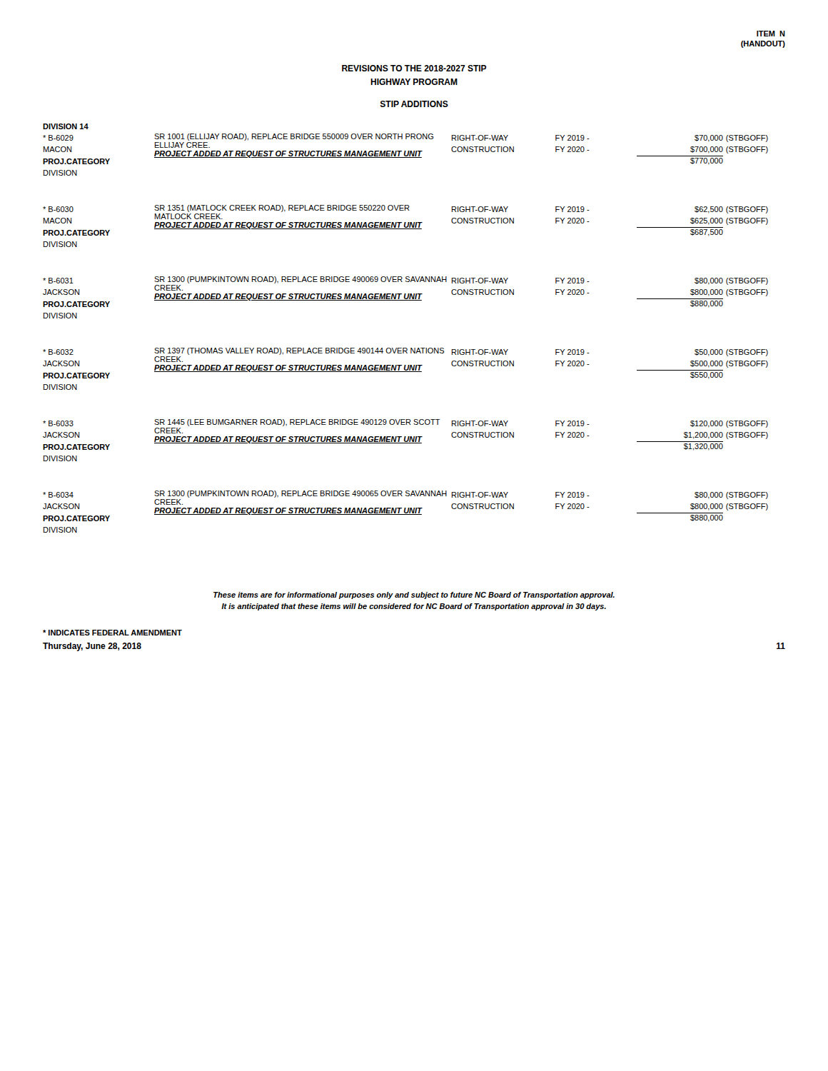ITEM N
(HANDOUT)
REVISIONS TO THE 2018-2027 STIP
HIGHWAY PROGRAM
STIP ADDITIONS
DIVISION 14
| * B-6029 MACON PROJ.CATEGORY DIVISION | SR 1001 (ELLIJAY ROAD), REPLACE BRIDGE 550009 OVER NORTH PRONG ELLIJAY CREE. PROJECT ADDED AT REQUEST OF STRUCTURES MANAGEMENT UNIT | RIGHT-OF-WAY CONSTRUCTION | FY 2019 - FY 2020 - | $70,000 $700,000 $770,000 | (STBGOFF) (STBGOFF) |
| * B-6030 MACON PROJ.CATEGORY DIVISION | SR 1351 (MATLOCK CREEK ROAD), REPLACE BRIDGE 550220 OVER MATLOCK CREEK. PROJECT ADDED AT REQUEST OF STRUCTURES MANAGEMENT UNIT | RIGHT-OF-WAY CONSTRUCTION | FY 2019 - FY 2020 - | $62,500 $625,000 $687,500 | (STBGOFF) (STBGOFF) |
| * B-6031 JACKSON PROJ.CATEGORY DIVISION | SR 1300 (PUMPKINTOWN ROAD), REPLACE BRIDGE 490069 OVER SAVANNAH CREEK. PROJECT ADDED AT REQUEST OF STRUCTURES MANAGEMENT UNIT | RIGHT-OF-WAY CONSTRUCTION | FY 2019 - FY 2020 - | $80,000 $800,000 $880,000 | (STBGOFF) (STBGOFF) |
| * B-6032 JACKSON PROJ.CATEGORY DIVISION | SR 1397 (THOMAS VALLEY ROAD), REPLACE BRIDGE 490144 OVER NATIONS CREEK. PROJECT ADDED AT REQUEST OF STRUCTURES MANAGEMENT UNIT | RIGHT-OF-WAY CONSTRUCTION | FY 2019 - FY 2020 - | $50,000 $500,000 $550,000 | (STBGOFF) (STBGOFF) |
| * B-6033 JACKSON PROJ.CATEGORY DIVISION | SR 1445 (LEE BUMGARNER ROAD), REPLACE BRIDGE 490129 OVER SCOTT CREEK. PROJECT ADDED AT REQUEST OF STRUCTURES MANAGEMENT UNIT | RIGHT-OF-WAY CONSTRUCTION | FY 2019 - FY 2020 - | $120,000 $1,200,000 $1,320,000 | (STBGOFF) (STBGOFF) |
| * B-6034 JACKSON PROJ.CATEGORY DIVISION | SR 1300 (PUMPKINTOWN ROAD), REPLACE BRIDGE 490065 OVER SAVANNAH CREEK. PROJECT ADDED AT REQUEST OF STRUCTURES MANAGEMENT UNIT | RIGHT-OF-WAY CONSTRUCTION | FY 2019 - FY 2020 - | $80,000 $800,000 $880,000 | (STBGOFF) (STBGOFF) |
These items are for informational purposes only and subject to future NC Board of Transportation approval.
It is anticipated that these items will be considered for NC Board of Transportation approval in 30 days.
* INDICATES FEDERAL AMENDMENT
Thursday, June 28, 2018 11